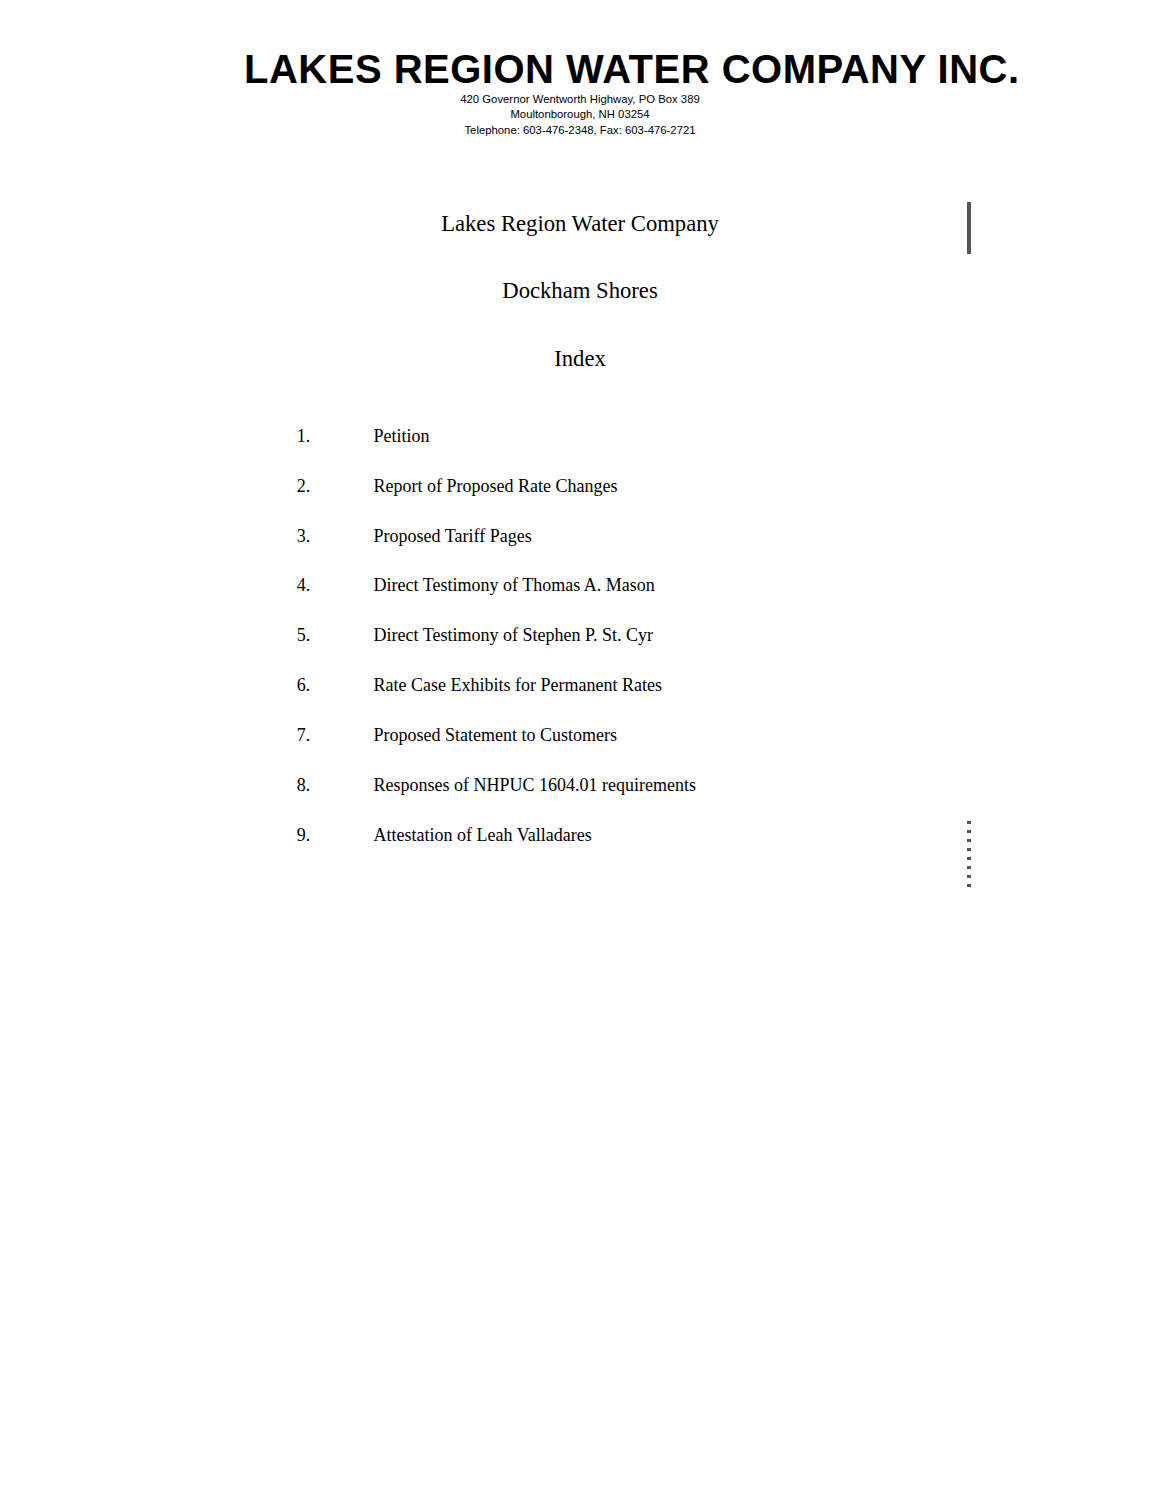LAKES REGION WATER COMPANY INC.
420 Governor Wentworth Highway, PO Box 389
Moultonborough, NH 03254
Telephone: 603-476-2348, Fax: 603-476-2721
Lakes Region Water Company
Dockham Shores
Index
Petition
Report of Proposed Rate Changes
Proposed Tariff Pages
Direct Testimony of Thomas A. Mason
Direct Testimony of Stephen P. St. Cyr
Rate Case Exhibits for Permanent Rates
Proposed Statement to Customers
Responses of NHPUC 1604.01 requirements
Attestation of Leah Valladares